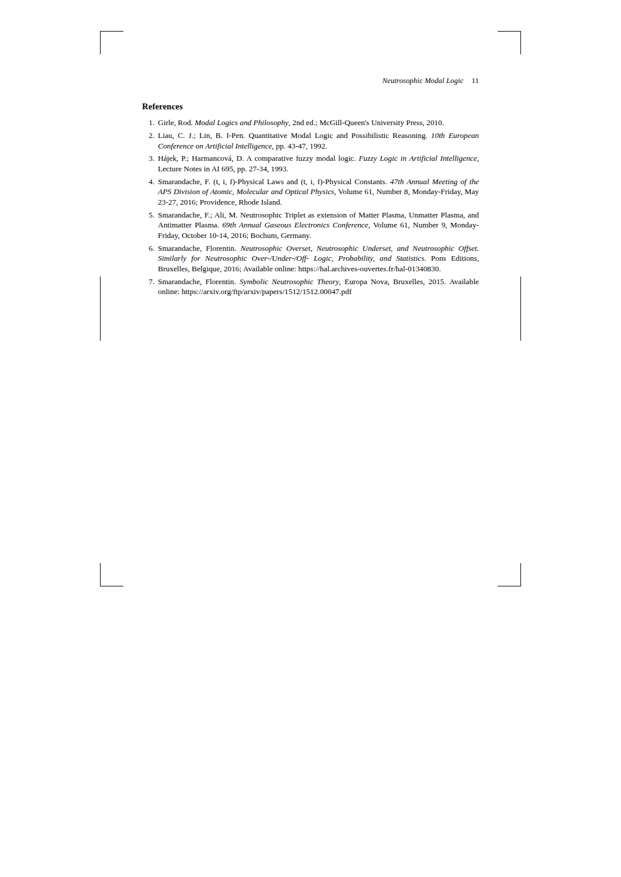Neutrosophic Modal Logic11
References
Girle, Rod. Modal Logics and Philosophy, 2nd ed.; McGill-Queen's University Press, 2010.
Liau, C. J.; Lin, B. I-Pen. Quantitative Modal Logic and Possibilistic Reasoning. 10th European Conference on Artificial Intelligence, pp. 43-47, 1992.
Hájek, P.; Harmancová, D. A comparative fuzzy modal logic. Fuzzy Logic in Artificial Intelligence, Lecture Notes in AI 695, pp. 27-34, 1993.
Smarandache, F. (t, i, f)-Physical Laws and (t, i, f)-Physical Constants. 47th Annual Meeting of the APS Division of Atomic, Molecular and Optical Physics, Volume 61, Number 8, Monday-Friday, May 23-27, 2016; Providence, Rhode Island.
Smarandache, F.; Ali, M. Neutrosophic Triplet as extension of Matter Plasma, Unmatter Plasma, and Antimatter Plasma. 69th Annual Gaseous Electronics Conference, Volume 61, Number 9, Monday-Friday, October 10-14, 2016; Bochum, Germany.
Smarandache, Florentin. Neutrosophic Overset, Neutrosophic Underset, and Neutrosophic Offset. Similarly for Neutrosophic Over-/Under-/Off- Logic, Probability, and Statistics. Pons Editions, Bruxelles, Belgique, 2016; Available online: https://hal.archives-ouvertes.fr/hal-01340830.
Smarandache, Florentin. Symbolic Neutrosophic Theory, Europa Nova, Bruxelles, 2015. Available online: https://arxiv.org/ftp/arxiv/papers/1512/1512.00047.pdf